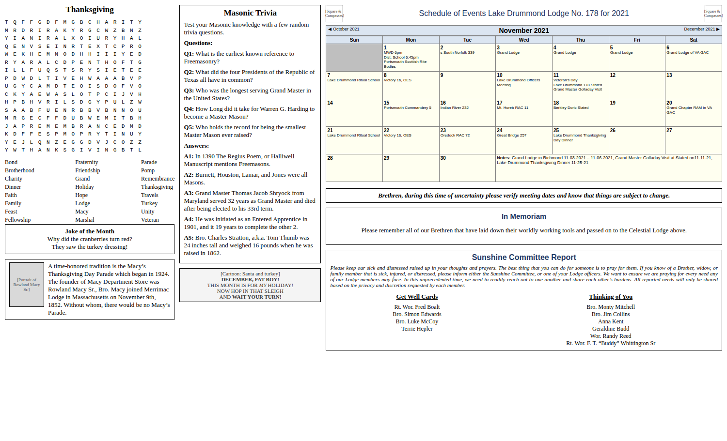Thanksgiving
T Q F F G D F M G B C H A R I T Y
M R D R I R A K Y R G C W Z B N Z
Y I A N I R A L X O I U R Y H A L
Q E N V S E I N R T E X T C P R O
W E K H E M N O D H H I I I Y E D
R Y A R A L C D P E N T H O F T G
I L L F U Q S T S R Y S I E T E E
P D W D L T I V E H W A A A B V P
U G Y C A M D T E O I S D O F V O
C K Y A E W A S L O T P C I J V H
H P B H V R I L S D G Y P U L Z W
S A A B F U E N R B B V B N N O U
M R G E C F F D U B W E M I T B H
J A P R E M E M B R A N C E D M D
K D F F E S P M O P R Y T I N U Y
Y E J L Q N Z E G G D V J C O Z Z
Y W T H A N K S G I V I N G B T L
Bond
Brotherhood
Charity
Dinner
Faith
Family
Feast
Fellowship
Fraternity
Friendship
Grand
Holiday
Hope
Lodge
Macy
Marshal
Parade
Pomp
Remembrance
Thanksgiving
Travels
Turkey
Unity
Veteran
Joke of the Month
Why did the cranberries turn red?
They saw the turkey dressing!
[Portrait of Rowland Macy Sr.]
A time-honored tradition is the Macy’s Thanksgiving Day Parade which began in 1924. The founder of Macy Department Store was Rowland Macy Sr., Bro. Macy joined Merrimac Lodge in Massachusetts on November 9th, 1852. Without whom, there would be no Macy’s Parade.
Masonic Trivia
Test your Masonic knowledge with a few random trivia questions.
Questions:
Q1: What is the earliest known reference to Freemasonry?
Q2: What did the four Presidents of the Republic of Texas all have in common?
Q3: Who was the longest serving Grand Master in the United States?
Q4: How Long did it take for Warren G. Harding to become a Master Mason?
Q5: Who holds the record for being the smallest Master Mason ever raised?
Answers:
A1: In 1390 The Regius Poem, or Halliwell Manuscript mentions Freemasons.
A2: Burnett, Houston, Lamar, and Jones were all Masons.
A3: Grand Master Thomas Jacob Shryock from Maryland served 32 years as Grand Master and died after being elected to his 33rd term.
A4: He was initiated as an Entered Apprentice in 1901, and it 19 years to complete the other 2.
A5: Bro. Charles Stratton, a.k.a. Tom Thumb was 24 inches tall and weighed 16 pounds when he was raised in 1862.
[Cartoon: Santa and turkey]
DECEMBER, FAT BOY!
THIS MONTH IS FOR MY HOLIDAY!
NOW HOP IN THAT SLEIGH
AND WAIT YOUR TURN!
[Square & Compasses]
Schedule of Events Lake Drummond Lodge No. 178 for 2021
[Square & Compasses]
◀ October 2021 November 2021 December 2021 ▶
| Sun | Mon | Tue | Wed | Thu | Fri | Sat |
| --- | --- | --- | --- | --- | --- | --- |
| | 1 MWD 6pm Dist. School 6:45pm Portsmouth Scottish Rite Bodies | 2 s South Norfolk 339 | 3 Grand Lodge | 4 Grand Lodge | 5 Grand Lodge | 6 Grand Lodge of VA GAC |
| 7 Lake Drummond Ritual School | 8 Victory 16, OES | 9 | 10 Lake Drummond Officers Meeting | 11 Veteran's Day Lake Drummond 178 Stated Grand Master Golladay Visit | 12 | 13 |
| 14 | 15 Portsmouth Commandery 5 | 16 Indian River 232 | 17 Mt. Horeb RAC 11 | 18 Berkley Doric Slated | 19 | 20 Grand Chapter RAM in VA GAC |
| 21 Lake Drummond Ritual School | 22 Victory 16, OES | 23 Oredock RAC 72 | 24 Great Bridge 257 | 25 Lake Drummond Thanksgiving Day Dinner | 26 | 27 |
| 28 | 29 | 30 | Notes: Grand Lodge in Richmond 11-03-2021 – 11-06-2021, Grand Master Golladay Visit at Stated on11-11-21, Lake Drummond Thanksgiving Dinner 11-25-21 |
Brethren, during this time of uncertainty please verify meeting dates and know that things are subject to change.
In Memoriam
Please remember all of our Brethren that have laid down their worldly working tools and passed on to the Celestial Lodge above.
Sunshine Committee Report
Please keep our sick and distressed raised up in your thoughts and prayers. The best thing that you can do for someone is to pray for them. If you know of a Brother, widow, or family member that is sick, injured, or distressed, please inform either the Sunshine Committee, or one of your Lodge officers. We want to ensure we are praying for every need any of our Lodge members may face. In this unprecedented time, we need to readily reach out to one another and share each other’s burdens. All reported needs will only be shared based on the privacy and discretion requested by each member.
Get Well Cards
Rt. Wor. Fred Boalt
Bro. Simon Edwards
Bro. Luke McCoy
Terrie Hepler
Thinking of You
Bro. Monty Mitchell
Bro. Jim Collins
Anna Kent
Geraldine Budd
Wor. Randy Reed
Rt. Wor. F. T. “Buddy” Whittington Sr